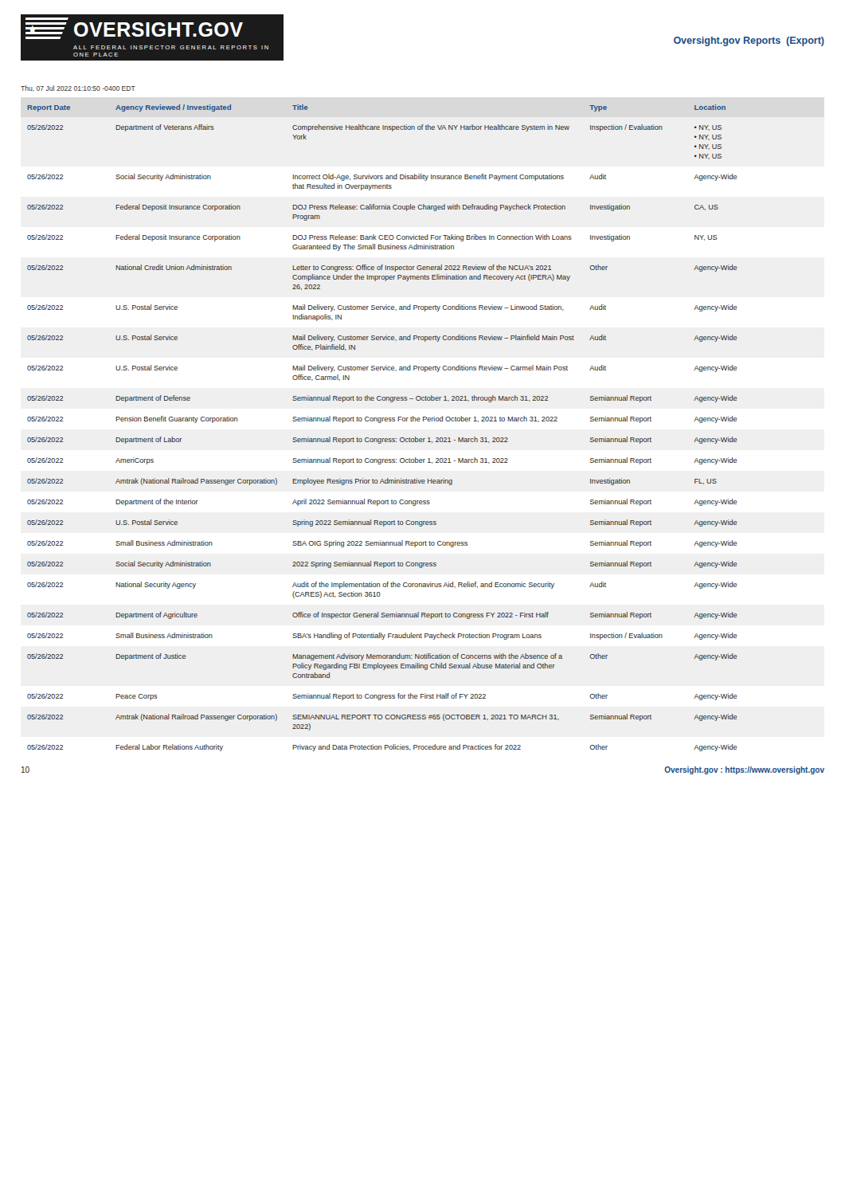★
OVERSIGHT.GOV
ALL FEDERAL INSPECTOR GENERAL REPORTS IN ONE PLACE
Oversight.gov Reports (Export)
Thu, 07 Jul 2022 01:10:50 -0400 EDT
| Report Date | Agency Reviewed / Investigated | Title | Type | Location |
| --- | --- | --- | --- | --- |
| 05/26/2022 | Department of Veterans Affairs | Comprehensive Healthcare Inspection of the VA NY Harbor Healthcare System in New York | Inspection / Evaluation | NY, US NY, US NY, US NY, US |
| 05/26/2022 | Social Security Administration | Incorrect Old-Age, Survivors and Disability Insurance Benefit Payment Computations that Resulted in Overpayments | Audit | Agency-Wide |
| 05/26/2022 | Federal Deposit Insurance Corporation | DOJ Press Release: California Couple Charged with Defrauding Paycheck Protection Program | Investigation | CA, US |
| 05/26/2022 | Federal Deposit Insurance Corporation | DOJ Press Release: Bank CEO Convicted For Taking Bribes In Connection With Loans Guaranteed By The Small Business Administration | Investigation | NY, US |
| 05/26/2022 | National Credit Union Administration | Letter to Congress: Office of Inspector General 2022 Review of the NCUA’s 2021 Compliance Under the Improper Payments Elimination and Recovery Act (IPERA) May 26, 2022 | Other | Agency-Wide |
| 05/26/2022 | U.S. Postal Service | Mail Delivery, Customer Service, and Property Conditions Review – Linwood Station, Indianapolis, IN | Audit | Agency-Wide |
| 05/26/2022 | U.S. Postal Service | Mail Delivery, Customer Service, and Property Conditions Review – Plainfield Main Post Office, Plainfield, IN | Audit | Agency-Wide |
| 05/26/2022 | U.S. Postal Service | Mail Delivery, Customer Service, and Property Conditions Review – Carmel Main Post Office, Carmel, IN | Audit | Agency-Wide |
| 05/26/2022 | Department of Defense | Semiannual Report to the Congress – October 1, 2021, through March 31, 2022 | Semiannual Report | Agency-Wide |
| 05/26/2022 | Pension Benefit Guaranty Corporation | Semiannual Report to Congress For the Period October 1, 2021 to March 31, 2022 | Semiannual Report | Agency-Wide |
| 05/26/2022 | Department of Labor | Semiannual Report to Congress: October 1, 2021 - March 31, 2022 | Semiannual Report | Agency-Wide |
| 05/26/2022 | AmeriCorps | Semiannual Report to Congress: October 1, 2021 - March 31, 2022 | Semiannual Report | Agency-Wide |
| 05/26/2022 | Amtrak (National Railroad Passenger Corporation) | Employee Resigns Prior to Administrative Hearing | Investigation | FL, US |
| 05/26/2022 | Department of the Interior | April 2022 Semiannual Report to Congress | Semiannual Report | Agency-Wide |
| 05/26/2022 | U.S. Postal Service | Spring 2022 Semiannual Report to Congress | Semiannual Report | Agency-Wide |
| 05/26/2022 | Small Business Administration | SBA OIG Spring 2022 Semiannual Report to Congress | Semiannual Report | Agency-Wide |
| 05/26/2022 | Social Security Administration | 2022 Spring Semiannual Report to Congress | Semiannual Report | Agency-Wide |
| 05/26/2022 | National Security Agency | Audit of the Implementation of the Coronavirus Aid, Relief, and Economic Security (CARES) Act, Section 3610 | Audit | Agency-Wide |
| 05/26/2022 | Department of Agriculture | Office of Inspector General Semiannual Report to Congress FY 2022 - First Half | Semiannual Report | Agency-Wide |
| 05/26/2022 | Small Business Administration | SBA’s Handling of Potentially Fraudulent Paycheck Protection Program Loans | Inspection / Evaluation | Agency-Wide |
| 05/26/2022 | Department of Justice | Management Advisory Memorandum: Notification of Concerns with the Absence of a Policy Regarding FBI Employees Emailing Child Sexual Abuse Material and Other Contraband | Other | Agency-Wide |
| 05/26/2022 | Peace Corps | Semiannual Report to Congress for the First Half of FY 2022 | Other | Agency-Wide |
| 05/26/2022 | Amtrak (National Railroad Passenger Corporation) | SEMIANNUAL REPORT TO CONGRESS #65 (OCTOBER 1, 2021 TO MARCH 31, 2022) | Semiannual Report | Agency-Wide |
| 05/26/2022 | Federal Labor Relations Authority | Privacy and Data Protection Policies, Procedure and Practices for 2022 | Other | Agency-Wide |
10
Oversight.gov : https://www.oversight.gov